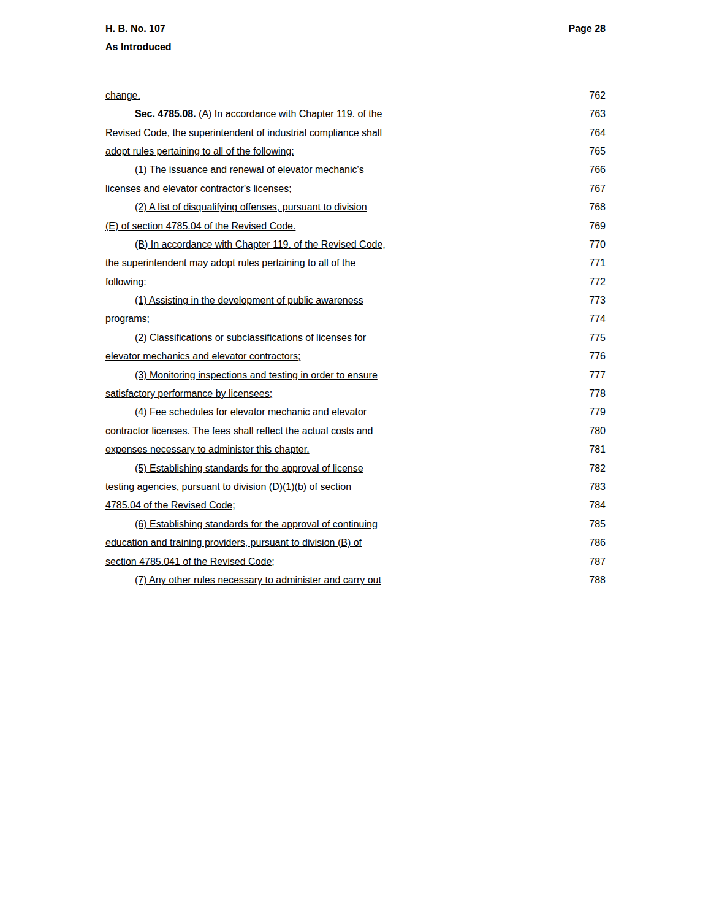H. B. No. 107
As Introduced
Page 28
change.
762
Sec. 4785.08. (A) In accordance with Chapter 119. of the
763
Revised Code, the superintendent of industrial compliance shall
764
adopt rules pertaining to all of the following:
765
(1) The issuance and renewal of elevator mechanic's
766
licenses and elevator contractor's licenses;
767
(2) A list of disqualifying offenses, pursuant to division
768
(E) of section 4785.04 of the Revised Code.
769
(B) In accordance with Chapter 119. of the Revised Code,
770
the superintendent may adopt rules pertaining to all of the
771
following:
772
(1) Assisting in the development of public awareness
773
programs;
774
(2) Classifications or subclassifications of licenses for
775
elevator mechanics and elevator contractors;
776
(3) Monitoring inspections and testing in order to ensure
777
satisfactory performance by licensees;
778
(4) Fee schedules for elevator mechanic and elevator
779
contractor licenses. The fees shall reflect the actual costs and
780
expenses necessary to administer this chapter.
781
(5) Establishing standards for the approval of license
782
testing agencies, pursuant to division (D)(1)(b) of section
783
4785.04 of the Revised Code;
784
(6) Establishing standards for the approval of continuing
785
education and training providers, pursuant to division (B) of
786
section 4785.041 of the Revised Code;
787
(7) Any other rules necessary to administer and carry out
788